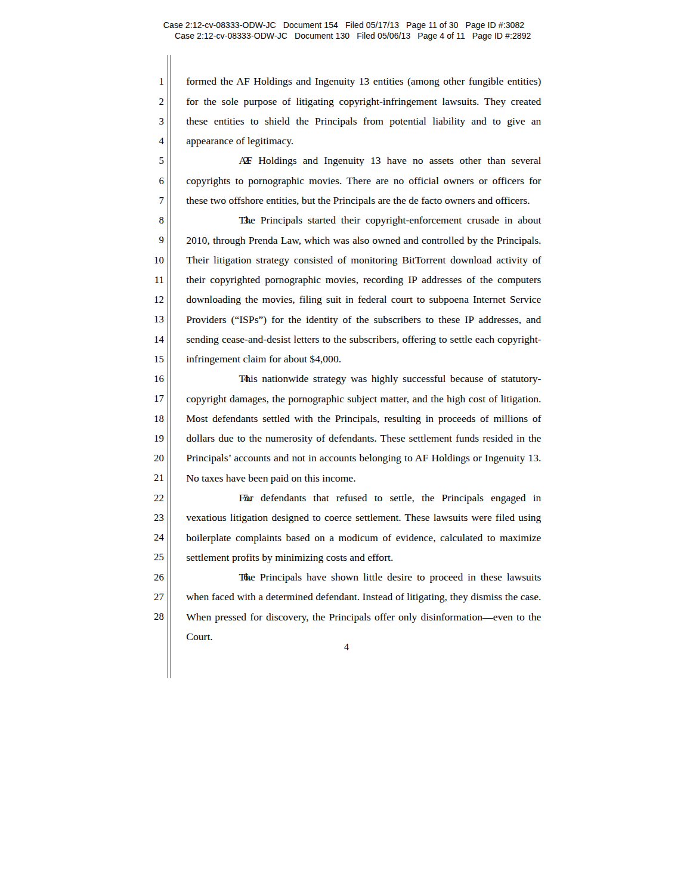Case 2:12-cv-08333-ODW-JC Document 154 Filed 05/17/13 Page 11 of 30 Page ID #:3082
Case 2:12-cv-08333-ODW-JC Document 130 Filed 05/06/13 Page 4 of 11 Page ID #:2892
1
2
3
4
5
6
7
8
9
10
11
12
13
14
15
16
17
18
19
20
21
22
23
24
25
26
27
28
formed the AF Holdings and Ingenuity 13 entities (among other fungible entities) for the sole purpose of litigating copyright-infringement lawsuits. They created these entities to shield the Principals from potential liability and to give an appearance of legitimacy.
2. AF Holdings and Ingenuity 13 have no assets other than several copyrights to pornographic movies. There are no official owners or officers for these two offshore entities, but the Principals are the de facto owners and officers.
3. The Principals started their copyright-enforcement crusade in about 2010, through Prenda Law, which was also owned and controlled by the Principals. Their litigation strategy consisted of monitoring BitTorrent download activity of their copyrighted pornographic movies, recording IP addresses of the computers downloading the movies, filing suit in federal court to subpoena Internet Service Providers (“ISPs”) for the identity of the subscribers to these IP addresses, and sending cease-and-desist letters to the subscribers, offering to settle each copyright-infringement claim for about $4,000.
4. This nationwide strategy was highly successful because of statutory-copyright damages, the pornographic subject matter, and the high cost of litigation. Most defendants settled with the Principals, resulting in proceeds of millions of dollars due to the numerosity of defendants. These settlement funds resided in the Principals’ accounts and not in accounts belonging to AF Holdings or Ingenuity 13. No taxes have been paid on this income.
5. For defendants that refused to settle, the Principals engaged in vexatious litigation designed to coerce settlement. These lawsuits were filed using boilerplate complaints based on a modicum of evidence, calculated to maximize settlement profits by minimizing costs and effort.
6. The Principals have shown little desire to proceed in these lawsuits when faced with a determined defendant. Instead of litigating, they dismiss the case. When pressed for discovery, the Principals offer only disinformation—even to the Court.
4